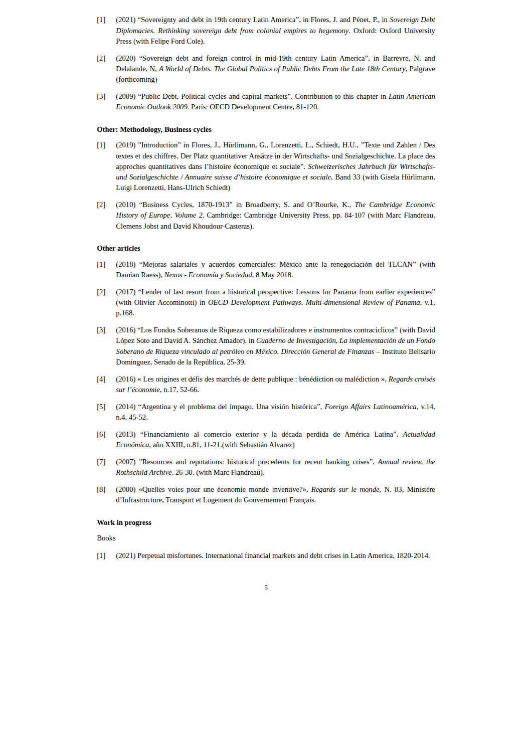[1] (2021) “Sovereignty and debt in 19th century Latin America”, in Flores, J. and Pénet, P., in Sovereign Debt Diplomacies. Rethinking sovereign debt from colonial empires to hegemony. Oxford: Oxford University Press (with Felipe Ford Cole).
[2] (2020) “Sovereign debt and foreign control in mid-19th century Latin America”, in Barreyre, N. and Delalande, N, A World of Debts. The Global Politics of Public Debts From the Late 18th Century, Palgrave (forthcoming)
[3] (2009) “Public Debt, Political cycles and capital markets”. Contribution to this chapter in Latin American Economic Outlook 2009. Paris: OECD Development Centre, 81-120.
Other: Methodology, Business cycles
[1] (2019) ”Introduction” in Flores, J., Hürlimann, G., Lorenzetti, L., Schiedt, H.U., ”Texte und Zahlen / Des textes et des chiffres. Der Platz quantitativer Ansätze in der Wirtschafts- und Sozialgeschichte. La place des approches quantitatives dans l’histoire économique et sociale”. Schweizerisches Jahrbuch für Wirtschafts- und Sozialgeschichte / Annuaire suisse d’histoire économique et sociale, Band 33 (with Gisela Hürlimann, Luigi Lorenzetti, Hans-Ulrich Schiedt)
[2] (2010) “Business Cycles, 1870-1913” in Broadberry, S. and O’Rourke, K., The Cambridge Economic History of Europe, Volume 2. Cambridge: Cambridge University Press, pp. 84-107 (with Marc Flandreau, Clemens Jobst and David Khoudour-Casteras).
Other articles
[1] (2018) “Mejoras salariales y acuerdos comerciales: México ante la renegociación del TLCAN” (with Damian Raess), Nexos - Economía y Sociedad, 8 May 2018.
[2] (2017) “Lender of last resort from a historical perspective: Lessons for Panama from earlier experiences” (with Olivier Accominotti) in OECD Development Pathways, Multi-dimensional Review of Panama, v.1, p.168.
[3] (2016) “Los Fondos Soberanos de Riqueza como estabilizadores e instrumentos contracíclicos” (with David López Soto and David A. Sánchez Amador), in Cuaderno de Investigación, La implementación de un Fondo Soberano de Riqueza vinculado al petróleo en México, Dirección General de Finanzas – Instituto Belisario Domínguez, Senado de la República, 25-39.
[4] (2016) « Les origines et défis des marchés de dette publique : bénédiction ou malédiction », Regards croisés sur l’économie, n.17, 52-66.
[5] (2014) “Argentina y el problema del impago. Una visión histórica”, Foreign Affairs Latinoamérica, v.14, n.4, 45-52.
[6] (2013) “Financiamiento al comercio exterior y la década perdida de América Latina”, Actualidad Económica, año XXIII, n.81, 11-21.(with Sebastián Alvarez)
[7] (2007) ”Resources and reputations: historical precedents for recent banking crises”, Annual review, the Rothschild Archive, 26-30. (with Marc Flandreau).
[8] (2000) «Quelles voies pour une économie monde inventive?», Regards sur le monde, N. 83, Ministère d’Infrastructure, Transport et Logement du Gouvernement Français.
Work in progress
Books
[1] (2021) Perpetual misfortunes. International financial markets and debt crises in Latin America, 1820-2014.
5